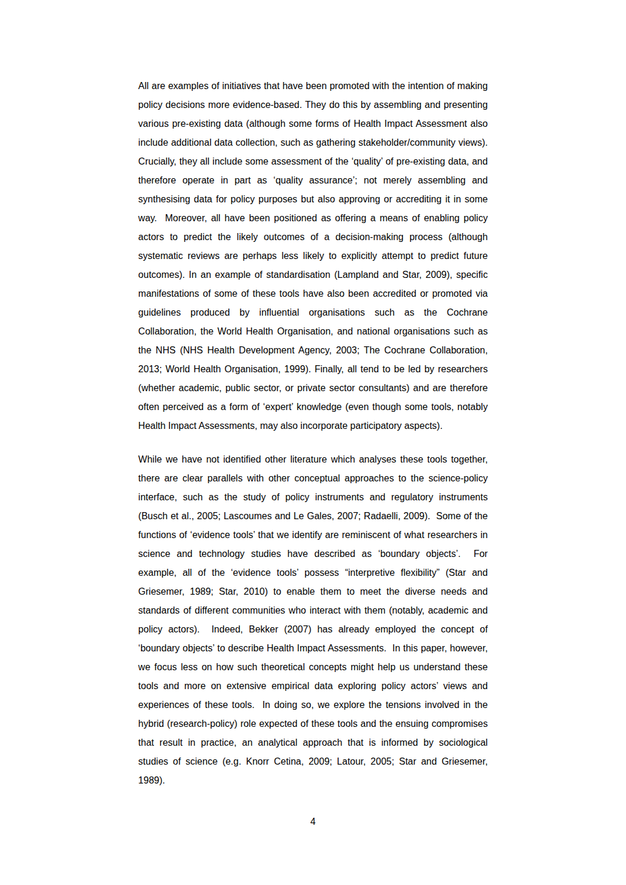All are examples of initiatives that have been promoted with the intention of making policy decisions more evidence-based. They do this by assembling and presenting various pre-existing data (although some forms of Health Impact Assessment also include additional data collection, such as gathering stakeholder/community views). Crucially, they all include some assessment of the ‘quality’ of pre-existing data, and therefore operate in part as ‘quality assurance’; not merely assembling and synthesising data for policy purposes but also approving or accrediting it in some way. Moreover, all have been positioned as offering a means of enabling policy actors to predict the likely outcomes of a decision-making process (although systematic reviews are perhaps less likely to explicitly attempt to predict future outcomes). In an example of standardisation (Lampland and Star, 2009), specific manifestations of some of these tools have also been accredited or promoted via guidelines produced by influential organisations such as the Cochrane Collaboration, the World Health Organisation, and national organisations such as the NHS (NHS Health Development Agency, 2003; The Cochrane Collaboration, 2013; World Health Organisation, 1999). Finally, all tend to be led by researchers (whether academic, public sector, or private sector consultants) and are therefore often perceived as a form of ‘expert’ knowledge (even though some tools, notably Health Impact Assessments, may also incorporate participatory aspects).
While we have not identified other literature which analyses these tools together, there are clear parallels with other conceptual approaches to the science-policy interface, such as the study of policy instruments and regulatory instruments (Busch et al., 2005; Lascoumes and Le Gales, 2007; Radaelli, 2009). Some of the functions of ‘evidence tools’ that we identify are reminiscent of what researchers in science and technology studies have described as ‘boundary objects’. For example, all of the ‘evidence tools’ possess “interpretive flexibility” (Star and Griesemer, 1989; Star, 2010) to enable them to meet the diverse needs and standards of different communities who interact with them (notably, academic and policy actors). Indeed, Bekker (2007) has already employed the concept of ‘boundary objects’ to describe Health Impact Assessments. In this paper, however, we focus less on how such theoretical concepts might help us understand these tools and more on extensive empirical data exploring policy actors’ views and experiences of these tools. In doing so, we explore the tensions involved in the hybrid (research-policy) role expected of these tools and the ensuing compromises that result in practice, an analytical approach that is informed by sociological studies of science (e.g. Knorr Cetina, 2009; Latour, 2005; Star and Griesemer, 1989).
4